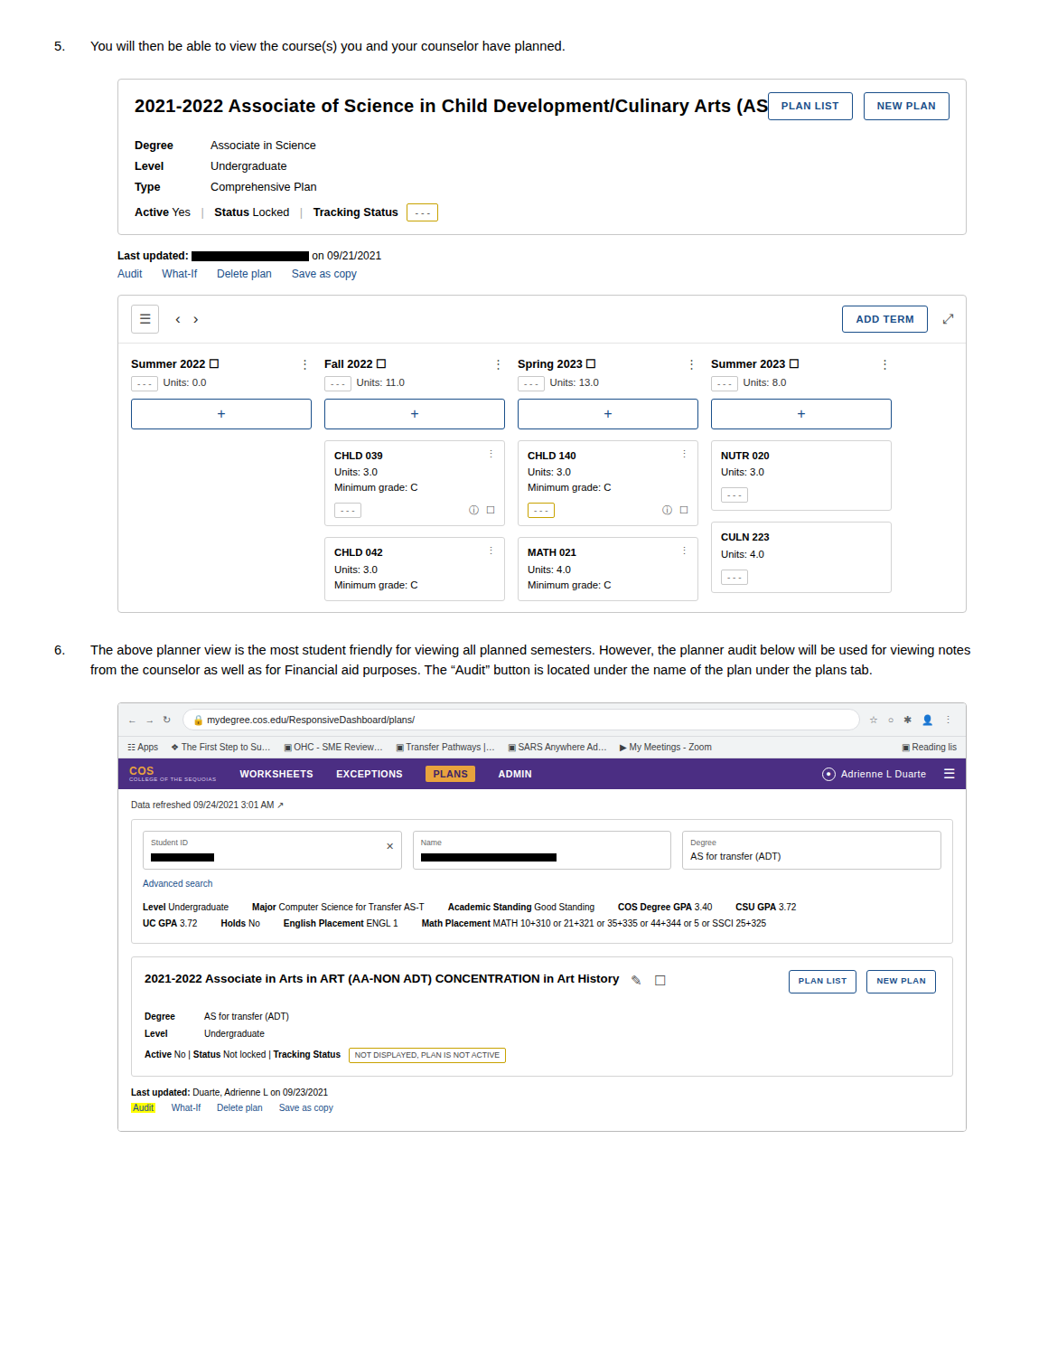You will then be able to view the course(s) you and your counselor have planned.
PLAN LIST NEW PLAN
2021-2022 Associate of Science in Child Development/Culinary Arts (AS)
✎ ☐
| Degree | Associate in Science |
| Level | Undergraduate |
| Type | Comprehensive Plan |
Active Yes | Status Locked | Tracking Status - - -
Last updated: on 09/21/2021
Audit What-If Delete plan Save as copy
☰ ‹ ›
ADD TERM ⤢
Summer 2022 ☐⋮
- - -Units: 0.0
+
Fall 2022 ☐⋮
- - -Units: 11.0
+
⋮
CHLD 039
Units: 3.0
Minimum grade: C
- - - ⓘ☐
⋮
CHLD 042
Units: 3.0
Minimum grade: C
Spring 2023 ☐⋮
- - -Units: 13.0
+
⋮
CHLD 140
Units: 3.0
Minimum grade: C
- - - ⓘ☐
⋮
MATH 021
Units: 4.0
Minimum grade: C
Summer 2023 ☐⋮
- - -Units: 8.0
+
NUTR 020
Units: 3.0
- - -
CULN 223
Units: 4.0
- - -
The above planner view is the most student friendly for viewing all planned semesters. However, the planner audit below will be used for viewing notes from the counselor as well as for Financial aid purposes. The “Audit” button is located under the name of the plan under the plans tab.
← → ↻
🔒 mydegree.cos.edu/ResponsiveDashboard/plans/
☆ ○ ✱ 👤 ⋮
☷ Apps ❖ The First Step to Su… ▣ OHC - SME Review… ▣ Transfer Pathways |… ▣ SARS Anywhere Ad… ▶ My Meetings - Zoom ▣ Reading lis
COSCOLLEGE OF THE SEQUOIAS
WORKSHEETS EXCEPTIONS PLANS ADMIN
● Adrienne L Duarte ☰
Data refreshed 09/24/2021 3:01 AM ↗
Student ID ✕
Name
Degree AS for transfer (ADT)
Advanced search
Level Undergraduate Major Computer Science for Transfer AS-T Academic Standing Good Standing COS Degree GPA 3.40 CSU GPA 3.72
UC GPA 3.72 Holds No English Placement ENGL 1 Math Placement MATH 10+310 or 21+321 or 35+335 or 44+344 or 5 or SSCI 25+325
PLAN LIST NEW PLAN
2021-2022 Associate in Arts in ART (AA-NON ADT) CONCENTRATION in Art History ✎ ☐
| Degree | AS for transfer (ADT) |
| Level | Undergraduate |
Active No | Status Not locked | Tracking Status NOT DISPLAYED, PLAN IS NOT ACTIVE
Last updated: Duarte, Adrienne L on 09/23/2021
Audit What-If Delete plan Save as copy